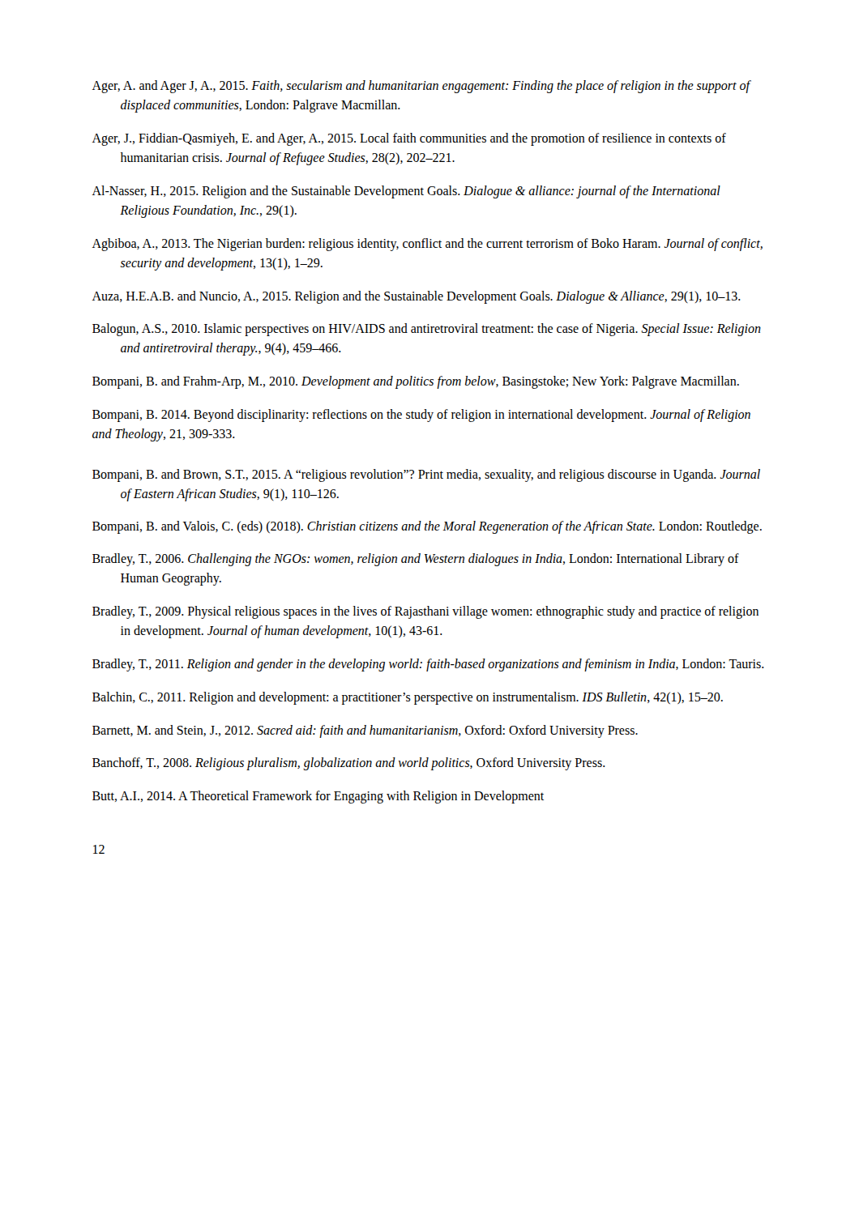Ager, A. and Ager J, A., 2015. Faith, secularism and humanitarian engagement: Finding the place of religion in the support of displaced communities, London: Palgrave Macmillan.
Ager, J., Fiddian-Qasmiyeh, E. and Ager, A., 2015. Local faith communities and the promotion of resilience in contexts of humanitarian crisis. Journal of Refugee Studies, 28(2), 202–221.
Al-Nasser, H., 2015. Religion and the Sustainable Development Goals. Dialogue & alliance: journal of the International Religious Foundation, Inc., 29(1).
Agbiboa, A., 2013. The Nigerian burden: religious identity, conflict and the current terrorism of Boko Haram. Journal of conflict, security and development, 13(1), 1–29.
Auza, H.E.A.B. and Nuncio, A., 2015. Religion and the Sustainable Development Goals. Dialogue & Alliance, 29(1), 10–13.
Balogun, A.S., 2010. Islamic perspectives on HIV/AIDS and antiretroviral treatment: the case of Nigeria. Special Issue: Religion and antiretroviral therapy., 9(4), 459–466.
Bompani, B. and Frahm-Arp, M., 2010. Development and politics from below, Basingstoke; New York: Palgrave Macmillan.
Bompani, B. 2014. Beyond disciplinarity: reflections on the study of religion in international development. Journal of Religion and Theology, 21, 309-333.
Bompani, B. and Brown, S.T., 2015. A “religious revolution”? Print media, sexuality, and religious discourse in Uganda. Journal of Eastern African Studies, 9(1), 110–126.
Bompani, B. and Valois, C. (eds) (2018). Christian citizens and the Moral Regeneration of the African State. London: Routledge.
Bradley, T., 2006. Challenging the NGOs: women, religion and Western dialogues in India, London: International Library of Human Geography.
Bradley, T., 2009. Physical religious spaces in the lives of Rajasthani village women: ethnographic study and practice of religion in development. Journal of human development, 10(1), 43-61.
Bradley, T., 2011. Religion and gender in the developing world: faith-based organizations and feminism in India, London: Tauris.
Balchin, C., 2011. Religion and development: a practitioner’s perspective on instrumentalism. IDS Bulletin, 42(1), 15–20.
Barnett, M. and Stein, J., 2012. Sacred aid: faith and humanitarianism, Oxford: Oxford University Press.
Banchoff, T., 2008. Religious pluralism, globalization and world politics, Oxford University Press.
Butt, A.I., 2014. A Theoretical Framework for Engaging with Religion in Development
12